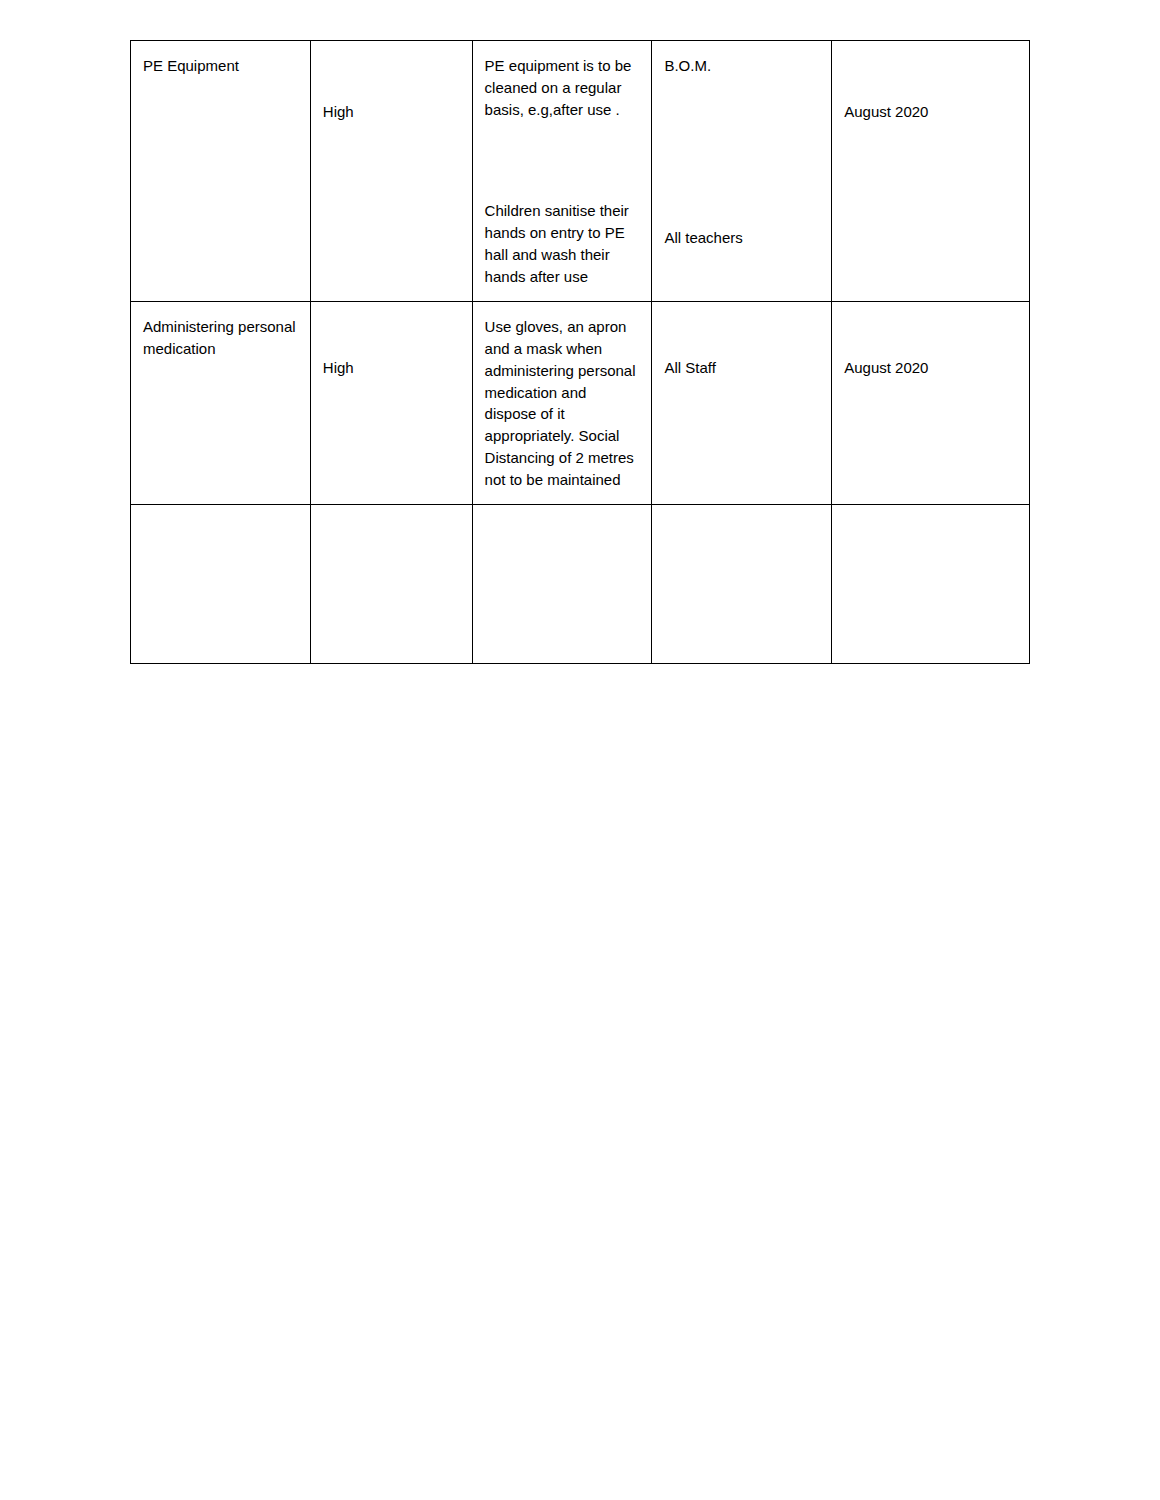| PE Equipment | High | PE equipment is to be cleaned on a regular basis, e.g,after use . Children sanitise their hands on entry to PE hall and wash their hands after use | B.O.M. All teachers | August 2020 |
| Administering personal medication | High | Use gloves, an apron and a mask when administering personal medication and dispose of it appropriately. Social Distancing of 2 metres not to be maintained | All Staff | August 2020 |